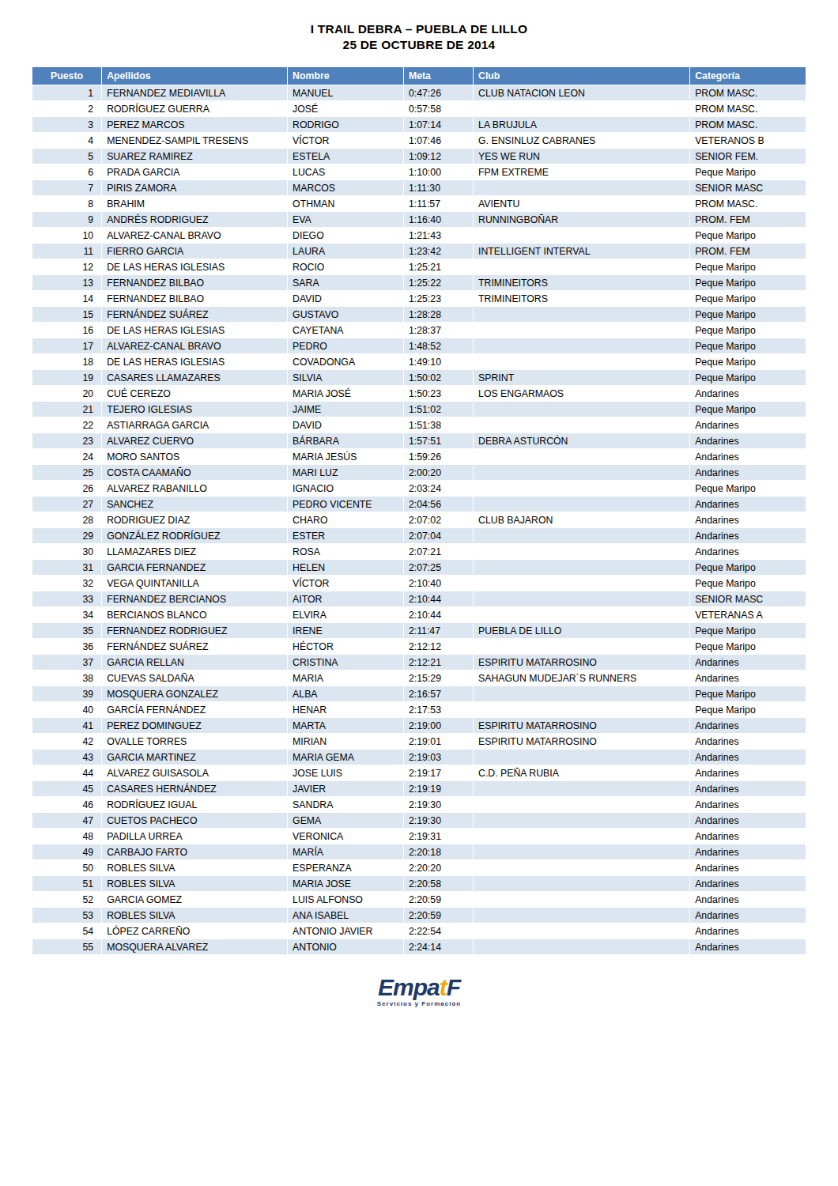I TRAIL DEBRA – PUEBLA DE LILLO
25 DE OCTUBRE DE 2014
| Puesto | Apellidos | Nombre | Meta | Club | Categoría |
| --- | --- | --- | --- | --- | --- |
| 1 | FERNANDEZ MEDIAVILLA | MANUEL | 0:47:26 | CLUB NATACION LEON | PROM MASC. |
| 2 | RODRÍGUEZ GUERRA | JOSÉ | 0:57:58 | | PROM MASC. |
| 3 | PEREZ MARCOS | RODRIGO | 1:07:14 | LA BRUJULA | PROM MASC. |
| 4 | MENENDEZ-SAMPIL TRESENS | VÍCTOR | 1:07:46 | G. ENSINLUZ CABRANES | VETERANOS B |
| 5 | SUAREZ RAMIREZ | ESTELA | 1:09:12 | YES WE RUN | SENIOR FEM. |
| 6 | PRADA GARCIA | LUCAS | 1:10:00 | FPM EXTREME | Peque Maripo |
| 7 | PIRIS ZAMORA | MARCOS | 1:11:30 | | SENIOR MASC |
| 8 | BRAHIM | OTHMAN | 1:11:57 | AVIENTU | PROM MASC. |
| 9 | ANDRÉS RODRIGUEZ | EVA | 1:16:40 | RUNNINGBOÑAR | PROM. FEM |
| 10 | ALVAREZ-CANAL BRAVO | DIEGO | 1:21:43 | | Peque Maripo |
| 11 | FIERRO GARCIA | LAURA | 1:23:42 | INTELLIGENT INTERVAL | PROM. FEM |
| 12 | DE LAS HERAS IGLESIAS | ROCIO | 1:25:21 | | Peque Maripo |
| 13 | FERNANDEZ BILBAO | SARA | 1:25:22 | TRIMINEITORS | Peque Maripo |
| 14 | FERNANDEZ BILBAO | DAVID | 1:25:23 | TRIMINEITORS | Peque Maripo |
| 15 | FERNÁNDEZ SUÁREZ | GUSTAVO | 1:28:28 | | Peque Maripo |
| 16 | DE LAS HERAS IGLESIAS | CAYETANA | 1:28:37 | | Peque Maripo |
| 17 | ALVAREZ-CANAL BRAVO | PEDRO | 1:48:52 | | Peque Maripo |
| 18 | DE LAS HERAS IGLESIAS | COVADONGA | 1:49:10 | | Peque Maripo |
| 19 | CASARES LLAMAZARES | SILVIA | 1:50:02 | SPRINT | Peque Maripo |
| 20 | CUÉ CEREZO | MARIA JOSÉ | 1:50:23 | LOS ENGARMAOS | Andarines |
| 21 | TEJERO IGLESIAS | JAIME | 1:51:02 | | Peque Maripo |
| 22 | ASTIARRAGA GARCIA | DAVID | 1:51:38 | | Andarines |
| 23 | ALVAREZ CUERVO | BÁRBARA | 1:57:51 | DEBRA ASTURCÓN | Andarines |
| 24 | MORO SANTOS | MARIA JESÚS | 1:59:26 | | Andarines |
| 25 | COSTA CAAMAÑO | MARI LUZ | 2:00:20 | | Andarines |
| 26 | ALVAREZ RABANILLO | IGNACIO | 2:03:24 | | Peque Maripo |
| 27 | SANCHEZ | PEDRO VICENTE | 2:04:56 | | Andarines |
| 28 | RODRIGUEZ DIAZ | CHARO | 2:07:02 | CLUB BAJARON | Andarines |
| 29 | GONZÁLEZ RODRÍGUEZ | ESTER | 2:07:04 | | Andarines |
| 30 | LLAMAZARES DIEZ | ROSA | 2:07:21 | | Andarines |
| 31 | GARCIA FERNANDEZ | HELEN | 2:07:25 | | Peque Maripo |
| 32 | VEGA QUINTANILLA | VÍCTOR | 2:10:40 | | Peque Maripo |
| 33 | FERNANDEZ BERCIANOS | AITOR | 2:10:44 | | SENIOR MASC |
| 34 | BERCIANOS BLANCO | ELVIRA | 2:10:44 | | VETERANAS A |
| 35 | FERNANDEZ RODRIGUEZ | IRENE | 2:11:47 | PUEBLA DE LILLO | Peque Maripo |
| 36 | FERNÁNDEZ SUÁREZ | HÉCTOR | 2:12:12 | | Peque Maripo |
| 37 | GARCIA RELLAN | CRISTINA | 2:12:21 | ESPIRITU MATARROSINO | Andarines |
| 38 | CUEVAS SALDAÑA | MARIA | 2:15:29 | SAHAGUN MUDEJAR´S RUNNERS | Andarines |
| 39 | MOSQUERA GONZALEZ | ALBA | 2:16:57 | | Peque Maripo |
| 40 | GARCÍA FERNÁNDEZ | HENAR | 2:17:53 | | Peque Maripo |
| 41 | PEREZ DOMINGUEZ | MARTA | 2:19:00 | ESPIRITU MATARROSINO | Andarines |
| 42 | OVALLE TORRES | MIRIAN | 2:19:01 | ESPIRITU MATARROSINO | Andarines |
| 43 | GARCIA MARTINEZ | MARIA GEMA | 2:19:03 | | Andarines |
| 44 | ALVAREZ GUISASOLA | JOSE LUIS | 2:19:17 | C.D. PEÑA RUBIA | Andarines |
| 45 | CASARES HERNÁNDEZ | JAVIER | 2:19:19 | | Andarines |
| 46 | RODRÍGUEZ IGUAL | SANDRA | 2:19:30 | | Andarines |
| 47 | CUETOS PACHECO | GEMA | 2:19:30 | | Andarines |
| 48 | PADILLA URREA | VERONICA | 2:19:31 | | Andarines |
| 49 | CARBAJO FARTO | MARÍA | 2:20:18 | | Andarines |
| 50 | ROBLES SILVA | ESPERANZA | 2:20:20 | | Andarines |
| 51 | ROBLES SILVA | MARIA JOSE | 2:20:58 | | Andarines |
| 52 | GARCIA GOMEZ | LUIS ALFONSO | 2:20:59 | | Andarines |
| 53 | ROBLES SILVA | ANA ISABEL | 2:20:59 | | Andarines |
| 54 | LÓPEZ CARREÑO | ANTONIO JAVIER | 2:22:54 | | Andarines |
| 55 | MOSQUERA ALVAREZ | ANTONIO | 2:24:14 | | Andarines |
Empat F
Servicios y Formación